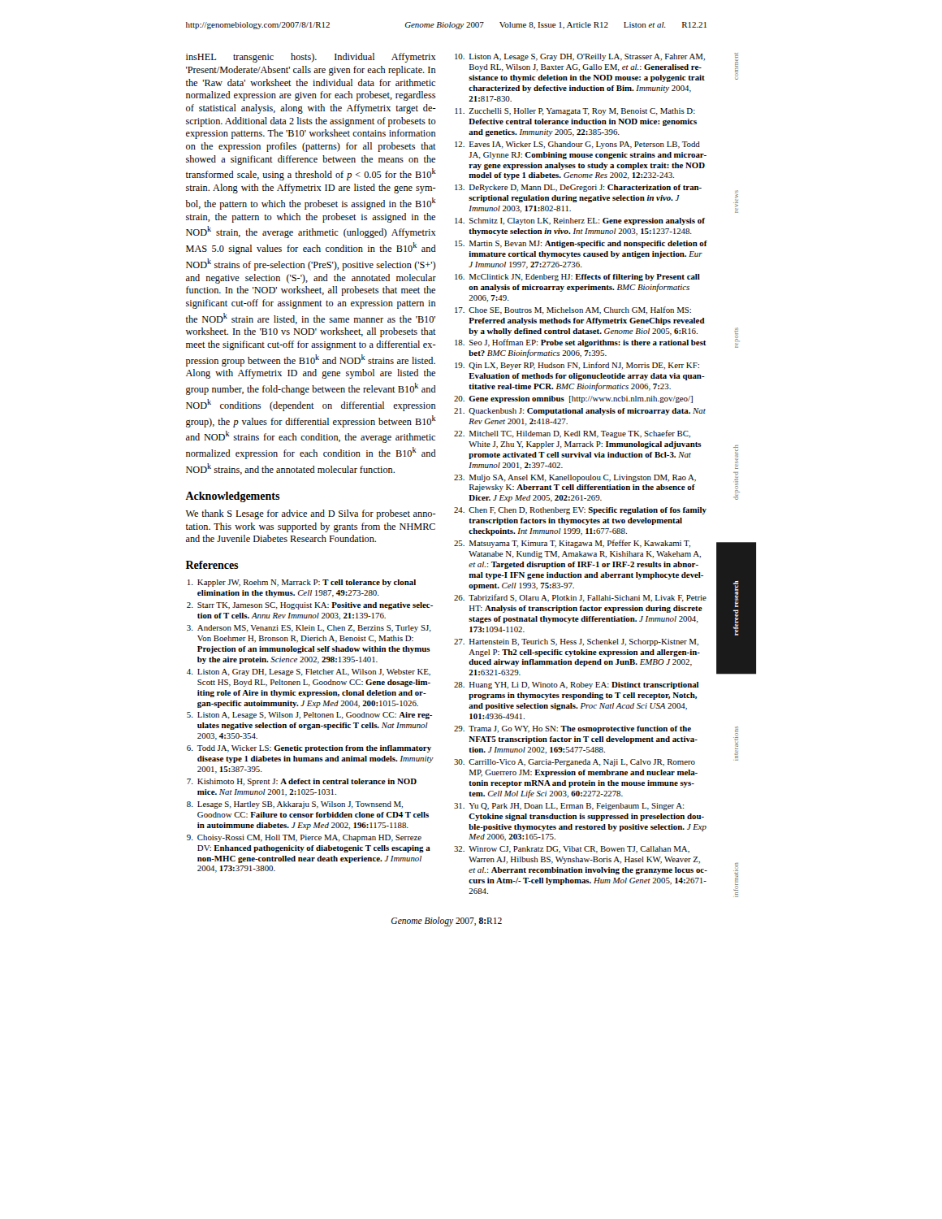comment
reviews
reports
deposited research
refereed research
interactions
information
http://genomebiology.com/2007/8/1/R12
Genome Biology 2007 Volume 8, Issue 1, Article R12 Liston et al. R12.21
insHEL transgenic hosts). Individual Affymetrix 'Present/Moderate/Absent' calls are given for each replicate. In the 'Raw data' worksheet the individual data for arithmetic normalized expression are given for each probeset, regardless of statistical analysis, along with the Affymetrix target description. Additional data 2 lists the assignment of probesets to expression patterns. The 'B10' worksheet contains information on the expression profiles (patterns) for all probesets that showed a significant difference between the means on the transformed scale, using a threshold of p < 0.05 for the B10k strain. Along with the Affymetrix ID are listed the gene symbol, the pattern to which the probeset is assigned in the B10k strain, the pattern to which the probeset is assigned in the NODk strain, the average arithmetic (unlogged) Affymetrix MAS 5.0 signal values for each condition in the B10k and NODk strains of pre-selection ('PreS'), positive selection ('S+') and negative selection ('S-'), and the annotated molecular function. In the 'NOD' worksheet, all probesets that meet the significant cut-off for assignment to an expression pattern in the NODk strain are listed, in the same manner as the 'B10' worksheet. In the 'B10 vs NOD' worksheet, all probesets that meet the significant cut-off for assignment to a differential expression group between the B10k and NODk strains are listed. Along with Affymetrix ID and gene symbol are listed the group number, the fold-change between the relevant B10k and NODk conditions (dependent on differential expression group), the p values for differential expression between B10k and NODk strains for each condition, the average arithmetic normalized expression for each condition in the B10k and NODk strains, and the annotated molecular function.
Acknowledgements
We thank S Lesage for advice and D Silva for probeset annotation. This work was supported by grants from the NHMRC and the Juvenile Diabetes Research Foundation.
References
Kappler JW, Roehm N, Marrack P: T cell tolerance by clonal elimination in the thymus. Cell 1987, 49: 273-280.
Starr TK, Jameson SC, Hogquist KA: Positive and negative selection of T cells. Annu Rev Immunol 2003, 21: 139-176.
Anderson MS, Venanzi ES, Klein L, Chen Z, Berzins S, Turley SJ, Von Boehmer H, Bronson R, Dierich A, Benoist C, Mathis D: Projection of an immunological self shadow within the thymus by the aire protein. Science 2002, 298: 1395-1401.
Liston A, Gray DH, Lesage S, Fletcher AL, Wilson J, Webster KE, Scott HS, Boyd RL, Peltonen L, Goodnow CC: Gene dosage-limiting role of Aire in thymic expression, clonal deletion and organ-specific autoimmunity. J Exp Med 2004, 200: 1015-1026.
Liston A, Lesage S, Wilson J, Peltonen L, Goodnow CC: Aire regulates negative selection of organ-specific T cells. Nat Immunol 2003, 4: 350-354.
Todd JA, Wicker LS: Genetic protection from the inflammatory disease type 1 diabetes in humans and animal models. Immunity 2001, 15: 387-395.
Kishimoto H, Sprent J: A defect in central tolerance in NOD mice. Nat Immunol 2001, 2: 1025-1031.
Lesage S, Hartley SB, Akkaraju S, Wilson J, Townsend M, Goodnow CC: Failure to censor forbidden clone of CD4 T cells in autoimmune diabetes. J Exp Med 2002, 196: 1175-1188.
Choisy-Rossi CM, Holl TM, Pierce MA, Chapman HD, Serreze DV: Enhanced pathogenicity of diabetogenic T cells escaping a non-MHC gene-controlled near death experience. J Immunol 2004, 173: 3791-3800.
Liston A, Lesage S, Gray DH, O'Reilly LA, Strasser A, Fahrer AM, Boyd RL, Wilson J, Baxter AG, Gallo EM, et al.: Generalised resistance to thymic deletion in the NOD mouse: a polygenic trait characterized by defective induction of Bim. Immunity 2004, 21: 817-830.
Zucchelli S, Holler P, Yamagata T, Roy M, Benoist C, Mathis D: Defective central tolerance induction in NOD mice: genomics and genetics. Immunity 2005, 22: 385-396.
Eaves IA, Wicker LS, Ghandour G, Lyons PA, Peterson LB, Todd JA, Glynne RJ: Combining mouse congenic strains and microarray gene expression analyses to study a complex trait: the NOD model of type 1 diabetes. Genome Res 2002, 12: 232-243.
DeRyckere D, Mann DL, DeGregori J: Characterization of transcriptional regulation during negative selection in vivo. J Immunol 2003, 171: 802-811.
Schmitz I, Clayton LK, Reinherz EL: Gene expression analysis of thymocyte selection in vivo. Int Immunol 2003, 15: 1237-1248.
Martin S, Bevan MJ: Antigen-specific and nonspecific deletion of immature cortical thymocytes caused by antigen injection. Eur J Immunol 1997, 27: 2726-2736.
McClintick JN, Edenberg HJ: Effects of filtering by Present call on analysis of microarray experiments. BMC Bioinformatics 2006, 7: 49.
Choe SE, Boutros M, Michelson AM, Church GM, Halfon MS: Preferred analysis methods for Affymetrix GeneChips revealed by a wholly defined control dataset. Genome Biol 2005, 6: R16.
Seo J, Hoffman EP: Probe set algorithms: is there a rational best bet? BMC Bioinformatics 2006, 7: 395.
Qin LX, Beyer RP, Hudson FN, Linford NJ, Morris DE, Kerr KF: Evaluation of methods for oligonucleotide array data via quantitative real-time PCR. BMC Bioinformatics 2006, 7: 23.
Gene expression omnibus [http://www.ncbi.nlm.nih.gov/geo/]
Quackenbush J: Computational analysis of microarray data. Nat Rev Genet 2001, 2: 418-427.
Mitchell TC, Hildeman D, Kedl RM, Teague TK, Schaefer BC, White J, Zhu Y, Kappler J, Marrack P: Immunological adjuvants promote activated T cell survival via induction of Bcl-3. Nat Immunol 2001, 2: 397-402.
Muljo SA, Ansel KM, Kanellopoulou C, Livingston DM, Rao A, Rajewsky K: Aberrant T cell differentiation in the absence of Dicer. J Exp Med 2005, 202: 261-269.
Chen F, Chen D, Rothenberg EV: Specific regulation of fos family transcription factors in thymocytes at two developmental checkpoints. Int Immunol 1999, 11: 677-688.
Matsuyama T, Kimura T, Kitagawa M, Pfeffer K, Kawakami T, Watanabe N, Kundig TM, Amakawa R, Kishihara K, Wakeham A, et al.: Targeted disruption of IRF-1 or IRF-2 results in abnormal type-I IFN gene induction and aberrant lymphocyte development. Cell 1993, 75: 83-97.
Tabrizifard S, Olaru A, Plotkin J, Fallahi-Sichani M, Livak F, Petrie HT: Analysis of transcription factor expression during discrete stages of postnatal thymocyte differentiation. J Immunol 2004, 173: 1094-1102.
Hartenstein B, Teurich S, Hess J, Schenkel J, Schorpp-Kistner M, Angel P: Th2 cell-specific cytokine expression and allergen-induced airway inflammation depend on JunB. EMBO J 2002, 21: 6321-6329.
Huang YH, Li D, Winoto A, Robey EA: Distinct transcriptional programs in thymocytes responding to T cell receptor, Notch, and positive selection signals. Proc Natl Acad Sci USA 2004, 101: 4936-4941.
Trama J, Go WY, Ho SN: The osmoprotective function of the NFAT5 transcription factor in T cell development and activation. J Immunol 2002, 169: 5477-5488.
Carrillo-Vico A, Garcia-Perganeda A, Naji L, Calvo JR, Romero MP, Guerrero JM: Expression of membrane and nuclear melatonin receptor mRNA and protein in the mouse immune system. Cell Mol Life Sci 2003, 60: 2272-2278.
Yu Q, Park JH, Doan LL, Erman B, Feigenbaum L, Singer A: Cytokine signal transduction is suppressed in preselection double-positive thymocytes and restored by positive selection. J Exp Med 2006, 203: 165-175.
Winrow CJ, Pankratz DG, Vibat CR, Bowen TJ, Callahan MA, Warren AJ, Hilbush BS, Wynshaw-Boris A, Hasel KW, Weaver Z, et al.: Aberrant recombination involving the granzyme locus occurs in Atm-/- T-cell lymphomas. Hum Mol Genet 2005, 14: 2671-2684.
Genome Biology 2007, 8: R12